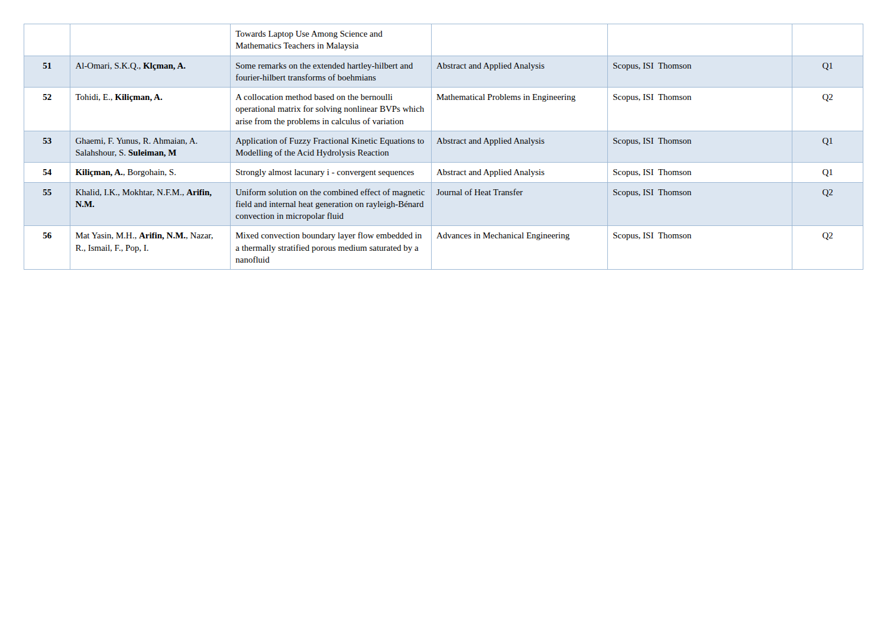| | | Towards Laptop Use Among Science and Mathematics Teachers in Malaysia | | | |
| 51 | Al-Omari, S.K.Q., Klçman, A. | Some remarks on the extended hartley-hilbert and fourier-hilbert transforms of boehmians | Abstract and Applied Analysis | Scopus, ISI Thomson | Q1 |
| 52 | Tohidi, E., Kiliçman, A. | A collocation method based on the bernoulli operational matrix for solving nonlinear BVPs which arise from the problems in calculus of variation | Mathematical Problems in Engineering | Scopus, ISI Thomson | Q2 |
| 53 | Ghaemi, F. Yunus, R. Ahmaian, A. Salahshour, S. Suleiman, M | Application of Fuzzy Fractional Kinetic Equations to Modelling of the Acid Hydrolysis Reaction | Abstract and Applied Analysis | Scopus, ISI Thomson | Q1 |
| 54 | Kiliçman, A. , Borgohain, S. | Strongly almost lacunary i - convergent sequences | Abstract and Applied Analysis | Scopus, ISI Thomson | Q1 |
| 55 | Khalid, I.K., Mokhtar, N.F.M., Arifin, N.M. | Uniform solution on the combined effect of magnetic field and internal heat generation on rayleigh-Bénard convection in micropolar fluid | Journal of Heat Transfer | Scopus, ISI Thomson | Q2 |
| 56 | Mat Yasin, M.H., Arifin, N.M. , Nazar, R., Ismail, F., Pop, I. | Mixed convection boundary layer flow embedded in a thermally stratified porous medium saturated by a nanofluid | Advances in Mechanical Engineering | Scopus, ISI Thomson | Q2 |